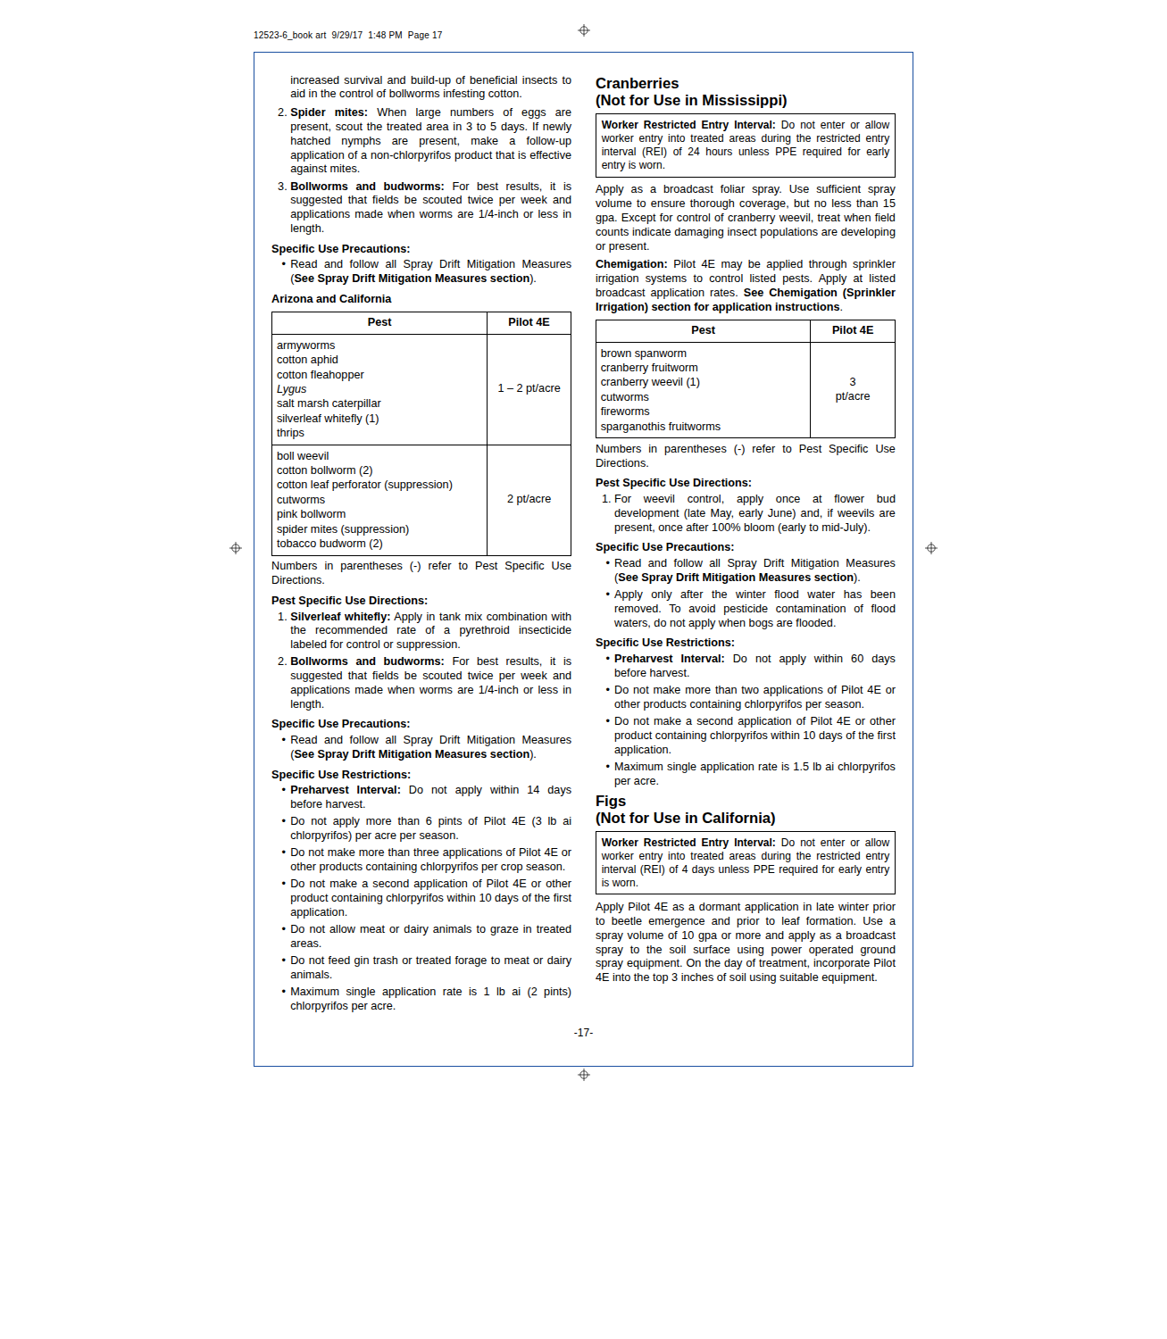12523-6_book art 9/29/17 1:48 PM Page 17
increased survival and build-up of beneficial insects to aid in the control of bollworms infesting cotton.
Spider mites: When large numbers of eggs are present, scout the treated area in 3 to 5 days. If newly hatched nymphs are present, make a follow-up application of a non-chlorpyrifos product that is effective against mites.
Bollworms and budworms: For best results, it is suggested that fields be scouted twice per week and applications made when worms are 1/4-inch or less in length.
Specific Use Precautions:
Read and follow all Spray Drift Mitigation Measures (See Spray Drift Mitigation Measures section).
Arizona and California
| Pest | Pilot 4E |
| --- | --- |
| armyworms cotton aphid cotton fleahopper Lygus salt marsh caterpillar silverleaf whitefly (1) thrips | 1 – 2 pt/acre |
| boll weevil cotton bollworm (2) cotton leaf perforator (suppression) cutworms pink bollworm spider mites (suppression) tobacco budworm (2) | 2 pt/acre |
Numbers in parentheses (-) refer to Pest Specific Use Directions.
Pest Specific Use Directions:
Silverleaf whitefly: Apply in tank mix combination with the recommended rate of a pyrethroid insecticide labeled for control or suppression.
Bollworms and budworms: For best results, it is suggested that fields be scouted twice per week and applications made when worms are 1/4-inch or less in length.
Specific Use Precautions:
Read and follow all Spray Drift Mitigation Measures (See Spray Drift Mitigation Measures section).
Specific Use Restrictions:
Preharvest Interval: Do not apply within 14 days before harvest.
Do not apply more than 6 pints of Pilot 4E (3 lb ai chlorpyrifos) per acre per season.
Do not make more than three applications of Pilot 4E or other products containing chlorpyrifos per crop season.
Do not make a second application of Pilot 4E or other product containing chlorpyrifos within 10 days of the first application.
Do not allow meat or dairy animals to graze in treated areas.
Do not feed gin trash or treated forage to meat or dairy animals.
Maximum single application rate is 1 lb ai (2 pints) chlorpyrifos per acre.
Cranberries
(Not for Use in Mississippi)
Worker Restricted Entry Interval: Do not enter or allow worker entry into treated areas during the restricted entry interval (REI) of 24 hours unless PPE required for early entry is worn.
Apply as a broadcast foliar spray. Use sufficient spray volume to ensure thorough coverage, but no less than 15 gpa. Except for control of cranberry weevil, treat when field counts indicate damaging insect populations are developing or present.
Chemigation: Pilot 4E may be applied through sprinkler irrigation systems to control listed pests. Apply at listed broadcast application rates. See Chemigation (Sprinkler Irrigation) section for application instructions.
| Pest | Pilot 4E |
| --- | --- |
| brown spanworm cranberry fruitworm cranberry weevil (1) cutworms fireworms sparganothis fruitworms | 3 pt/acre |
Numbers in parentheses (-) refer to Pest Specific Use Directions.
Pest Specific Use Directions:
For weevil control, apply once at flower bud development (late May, early June) and, if weevils are present, once after 100% bloom (early to mid-July).
Specific Use Precautions:
Read and follow all Spray Drift Mitigation Measures (See Spray Drift Mitigation Measures section).
Apply only after the winter flood water has been removed. To avoid pesticide contamination of flood waters, do not apply when bogs are flooded.
Specific Use Restrictions:
Preharvest Interval: Do not apply within 60 days before harvest.
Do not make more than two applications of Pilot 4E or other products containing chlorpyrifos per season.
Do not make a second application of Pilot 4E or other product containing chlorpyrifos within 10 days of the first application.
Maximum single application rate is 1.5 lb ai chlorpyrifos per acre.
Figs
(Not for Use in California)
Worker Restricted Entry Interval: Do not enter or allow worker entry into treated areas during the restricted entry interval (REI) of 4 days unless PPE required for early entry is worn.
Apply Pilot 4E as a dormant application in late winter prior to beetle emergence and prior to leaf formation. Use a spray volume of 10 gpa or more and apply as a broadcast spray to the soil surface using power operated ground spray equipment. On the day of treatment, incorporate Pilot 4E into the top 3 inches of soil using suitable equipment.
-17-